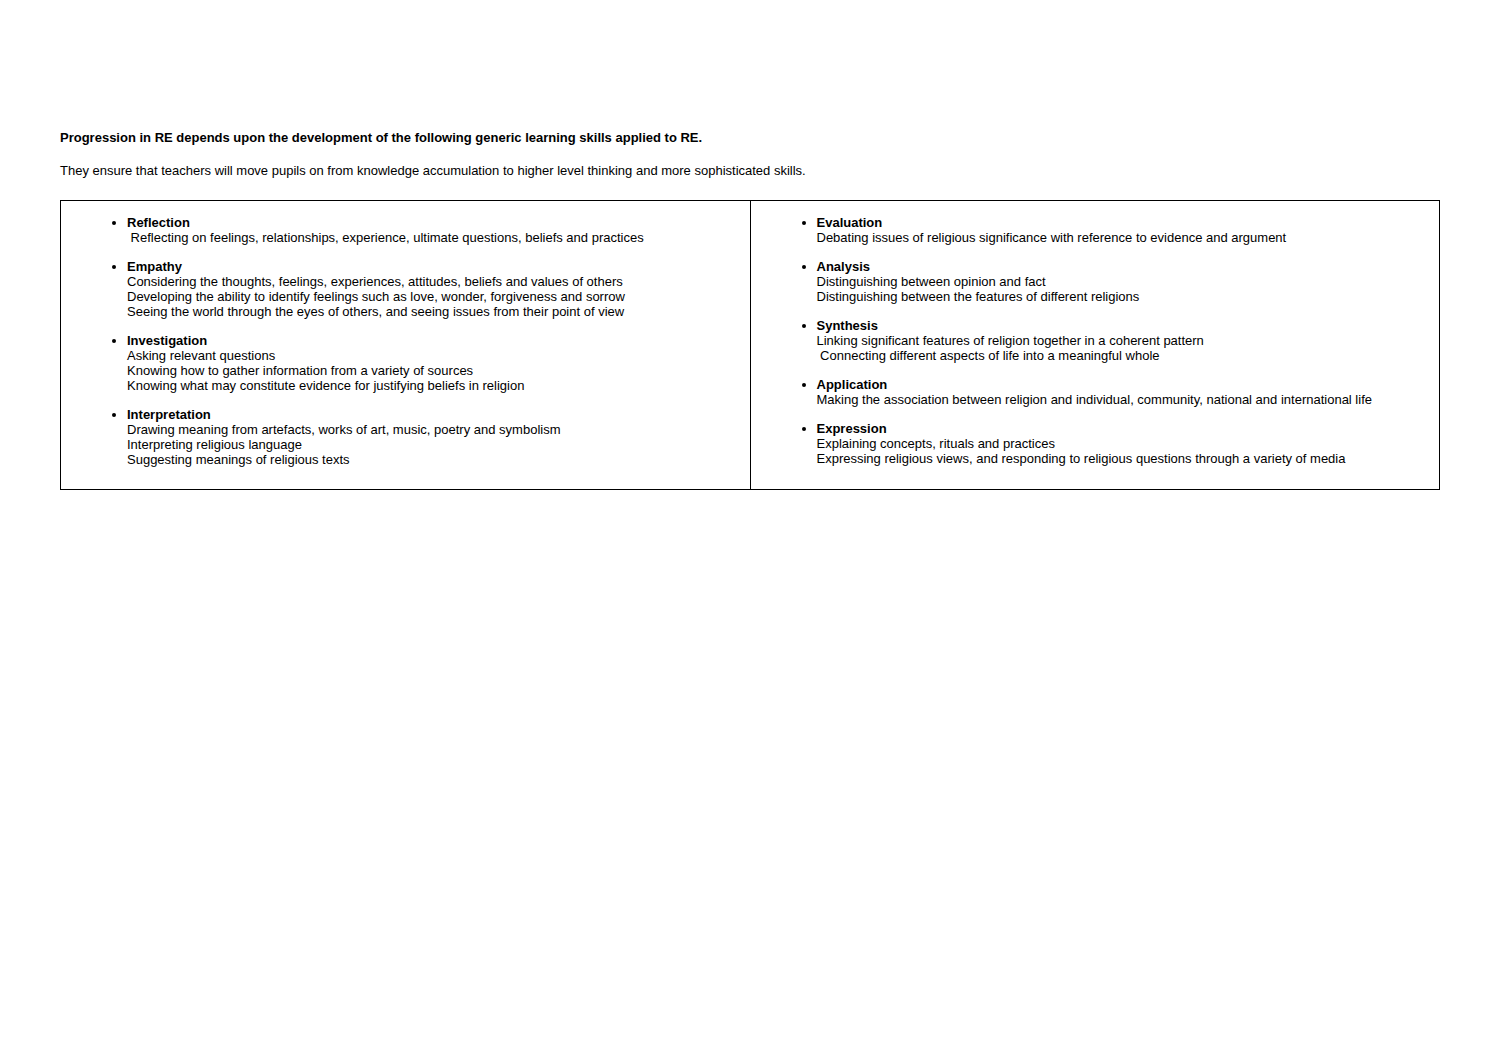Progression in RE depends upon the development of the following generic learning skills applied to RE.
They ensure that teachers will move pupils on from knowledge accumulation to higher level thinking and more sophisticated skills.
| Reflection Reflecting on feelings, relationships, experience, ultimate questions, beliefs and practices Empathy Considering the thoughts, feelings, experiences, attitudes, beliefs and values of others Developing the ability to identify feelings such as love, wonder, forgiveness and sorrow Seeing the world through the eyes of others, and seeing issues from their point of view Investigation Asking relevant questions Knowing how to gather information from a variety of sources Knowing what may constitute evidence for justifying beliefs in religion Interpretation Drawing meaning from artefacts, works of art, music, poetry and symbolism Interpreting religious language Suggesting meanings of religious texts | Evaluation Debating issues of religious significance with reference to evidence and argument Analysis Distinguishing between opinion and fact Distinguishing between the features of different religions Synthesis Linking significant features of religion together in a coherent pattern Connecting different aspects of life into a meaningful whole Application Making the association between religion and individual, community, national and international life Expression Explaining concepts, rituals and practices Expressing religious views, and responding to religious questions through a variety of media |